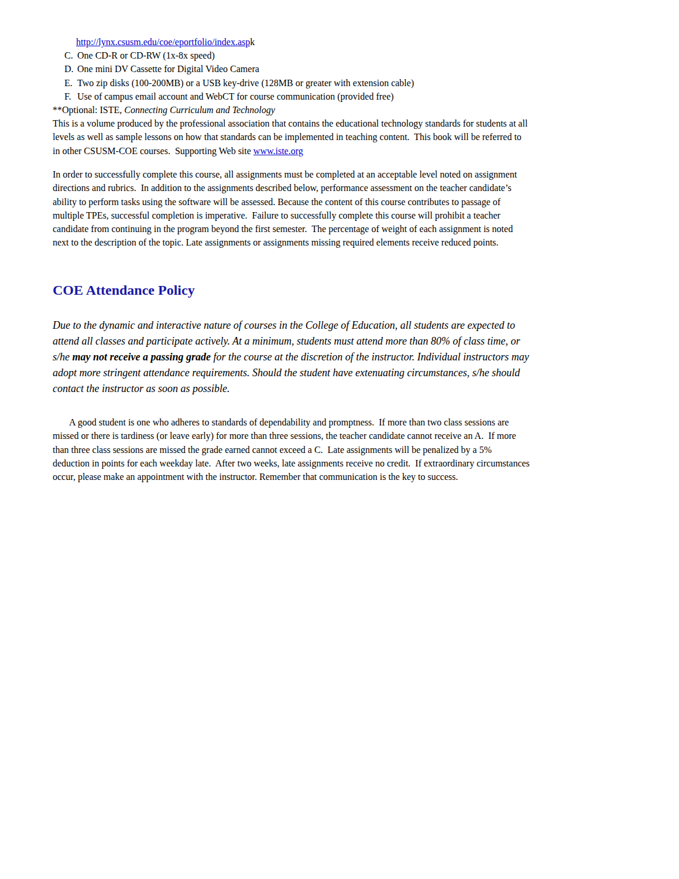http://lynx.csusm.edu/coe/eportfolio/index.aspk
C. One CD-R or CD-RW (1x-8x speed)
D. One mini DV Cassette for Digital Video Camera
E. Two zip disks (100-200MB) or a USB key-drive (128MB or greater with extension cable)
F. Use of campus email account and WebCT for course communication (provided free)
**Optional: ISTE, Connecting Curriculum and Technology
This is a volume produced by the professional association that contains the educational technology standards for students at all levels as well as sample lessons on how that standards can be implemented in teaching content. This book will be referred to in other CSUSM-COE courses. Supporting Web site www.iste.org
In order to successfully complete this course, all assignments must be completed at an acceptable level noted on assignment directions and rubrics. In addition to the assignments described below, performance assessment on the teacher candidate’s ability to perform tasks using the software will be assessed. Because the content of this course contributes to passage of multiple TPEs, successful completion is imperative. Failure to successfully complete this course will prohibit a teacher candidate from continuing in the program beyond the first semester. The percentage of weight of each assignment is noted next to the description of the topic. Late assignments or assignments missing required elements receive reduced points.
COE Attendance Policy
Due to the dynamic and interactive nature of courses in the College of Education, all students are expected to attend all classes and participate actively. At a minimum, students must attend more than 80% of class time, or s/he may not receive a passing grade for the course at the discretion of the instructor. Individual instructors may adopt more stringent attendance requirements. Should the student have extenuating circumstances, s/he should contact the instructor as soon as possible.
A good student is one who adheres to standards of dependability and promptness. If more than two class sessions are missed or there is tardiness (or leave early) for more than three sessions, the teacher candidate cannot receive an A. If more than three class sessions are missed the grade earned cannot exceed a C. Late assignments will be penalized by a 5% deduction in points for each weekday late. After two weeks, late assignments receive no credit. If extraordinary circumstances occur, please make an appointment with the instructor. Remember that communication is the key to success.